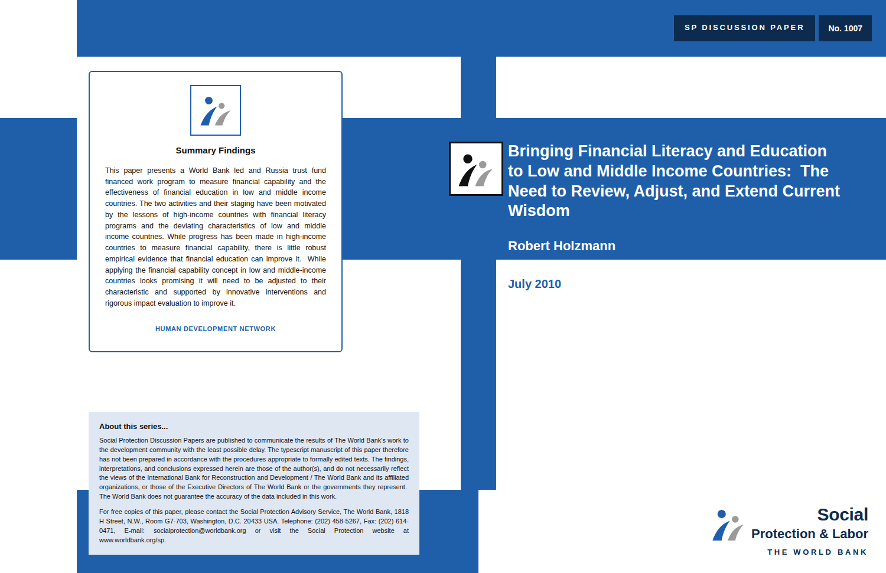SP Discussion Paper
No. 1007
Bringing Financial Literacy and Education to Low and Middle Income Countries: The Need to Review, Adjust, and Extend Current Wisdom
Robert Holzmann
July 2010
Summary Findings
This paper presents a World Bank led and Russia trust fund financed work program to measure financial capability and the effectiveness of financial education in low and middle income countries. The two activities and their staging have been motivated by the lessons of high-income countries with financial literacy programs and the deviating characteristics of low and middle income countries. While progress has been made in high-income countries to measure financial capability, there is little robust empirical evidence that financial education can improve it. While applying the financial capability concept in low and middle-income countries looks promising it will need to be adjusted to their characteristic and supported by innovative interventions and rigorous impact evaluation to improve it.
HUMAN DEVELOPMENT NETWORK
About this series...
Social Protection Discussion Papers are published to communicate the results of The World Bank's work to the development community with the least possible delay. The typescript manuscript of this paper therefore has not been prepared in accordance with the procedures appropriate to formally edited texts. The findings, interpretations, and conclusions expressed herein are those of the author(s), and do not necessarily reflect the views of the International Bank for Reconstruction and Development / The World Bank and its affiliated organizations, or those of the Executive Directors of The World Bank or the governments they represent. The World Bank does not guarantee the accuracy of the data included in this work.
For free copies of this paper, please contact the Social Protection Advisory Service, The World Bank, 1818 H Street, N.W., Room G7-703, Washington, D.C. 20433 USA. Telephone: (202) 458-5267, Fax: (202) 614-0471, E-mail: socialprotection@worldbank.org or visit the Social Protection website at www.worldbank.org/sp.
Social
Protection & Labor
THE WORLD BANK
Bringing Financial Literacy and Education to Low and Middle Income Countries: The Need to Review, Adjust, and Extend Current Wisdom — Robert Holzmann, July 2010, SP Discussion Paper No. 1007